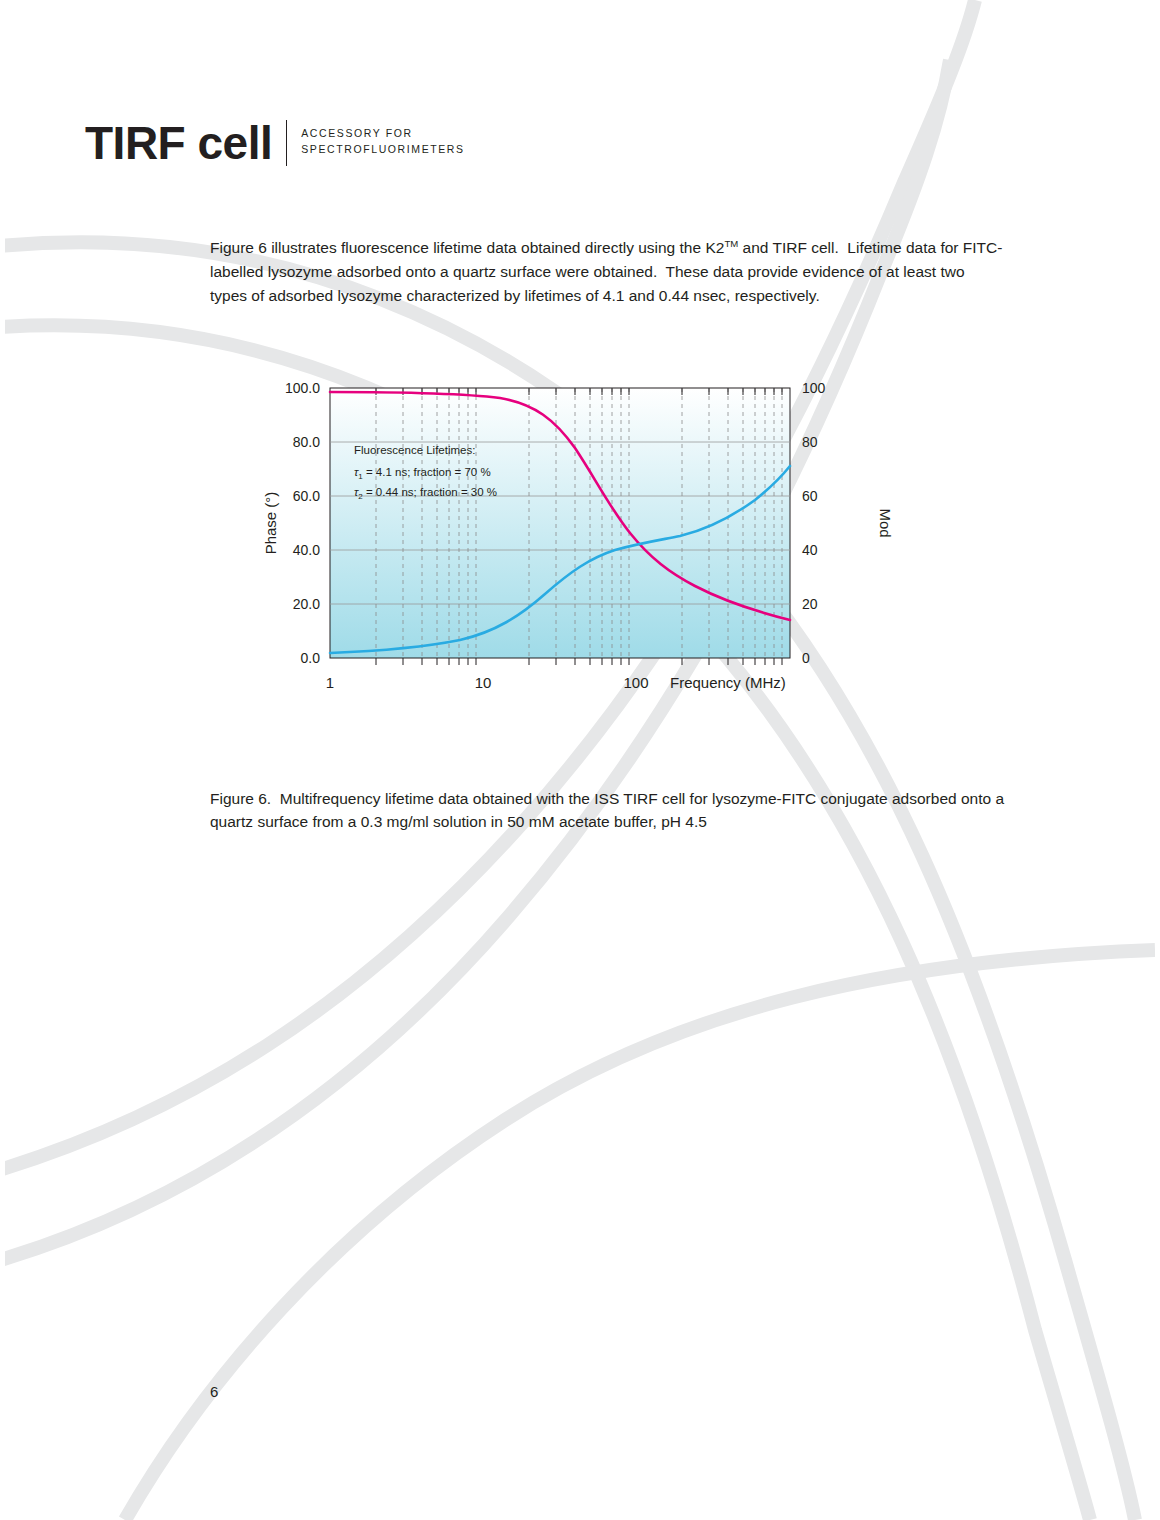TIRF cell
Accessory for
Spectrofluorimeters
Figure 6 illustrates fluorescence lifetime data obtained directly using the K2TM and TIRF cell. Lifetime data for FITC-labelled lysozyme adsorbed onto a quartz surface were obtained. These data provide evidence of at least two types of adsorbed lysozyme characterized by lifetimes of 4.1 and 0.44 nsec, respectively.
100.0 80.0 60.0 40.0 20.0 0.0 100 80 60 40 20 0 1 10 100 Frequency (MHz) Phase (°) Mod Fluorescence Lifetimes: τ1 = 4.1 ns; fraction = 70 % τ2 = 0.44 ns; fraction = 30 %
Figure 6. Multifrequency lifetime data obtained with the ISS TIRF cell for lysozyme-FITC conjugate adsorbed onto a quartz surface from a 0.3 mg/ml solution in 50 mM acetate buffer, pH 4.5
6